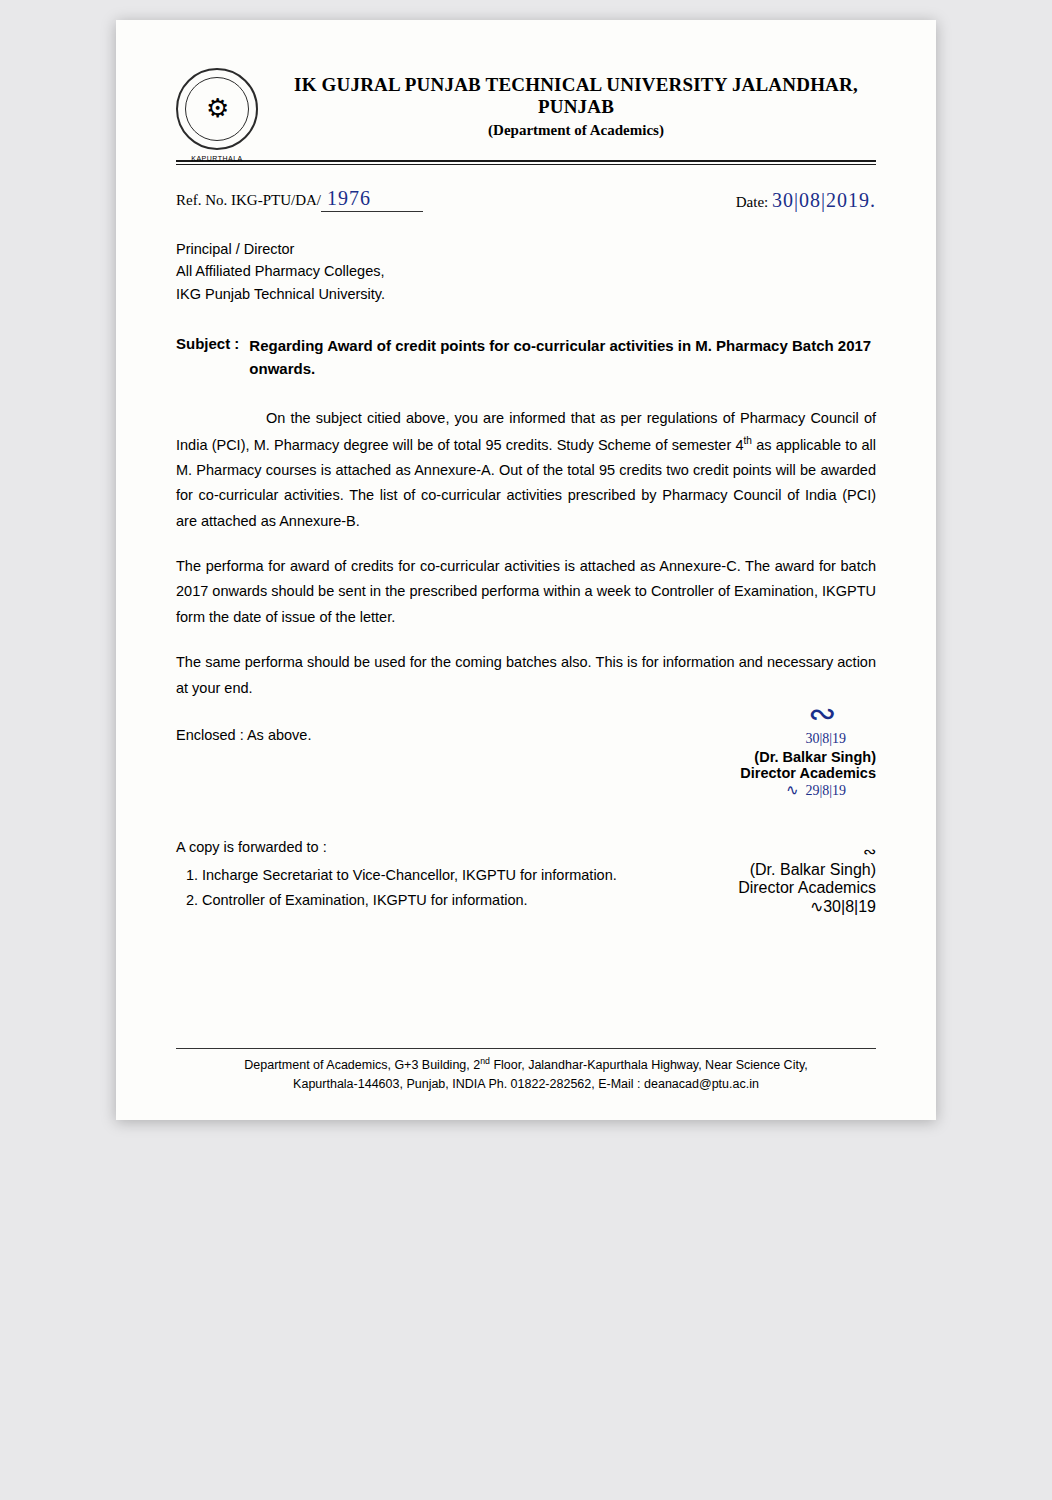⚙ KAPURTHALA
IK GUJRAL PUNJAB TECHNICAL UNIVERSITY JALANDHAR, PUNJAB
(Department of Academics)
Ref. No. IKG-PTU/DA/1976
Date: 30|08|2019.
Principal / Director
All Affiliated Pharmacy Colleges,
IKG Punjab Technical University.
Subject :
Regarding Award of credit points for co-curricular activities in M. Pharmacy Batch 2017 onwards.
On the subject citied above, you are informed that as per regulations of Pharmacy Council of India (PCI), M. Pharmacy degree will be of total 95 credits. Study Scheme of semester 4th as applicable to all M. Pharmacy courses is attached as Annexure-A. Out of the total 95 credits two credit points will be awarded for co-curricular activities. The list of co-curricular activities prescribed by Pharmacy Council of India (PCI) are attached as Annexure-B.
The performa for award of credits for co-curricular activities is attached as Annexure-C. The award for batch 2017 onwards should be sent in the prescribed performa within a week to Controller of Examination, IKGPTU form the date of issue of the letter.
The same performa should be used for the coming batches also. This is for information and necessary action at your end.
Enclosed : As above.
∾
30|8|19
(Dr. Balkar Singh)
Director Academics
∿29|8|19
A copy is forwarded to :
Incharge Secretariat to Vice-Chancellor, IKGPTU for information.
Controller of Examination, IKGPTU for information.
∾
(Dr. Balkar Singh)
Director Academics
∿30|8|19
Department of Academics, G+3 Building, 2nd Floor, Jalandhar-Kapurthala Highway, Near Science City,
Kapurthala-144603, Punjab, INDIA Ph. 01822-282562, E-Mail : deanacad@ptu.ac.in